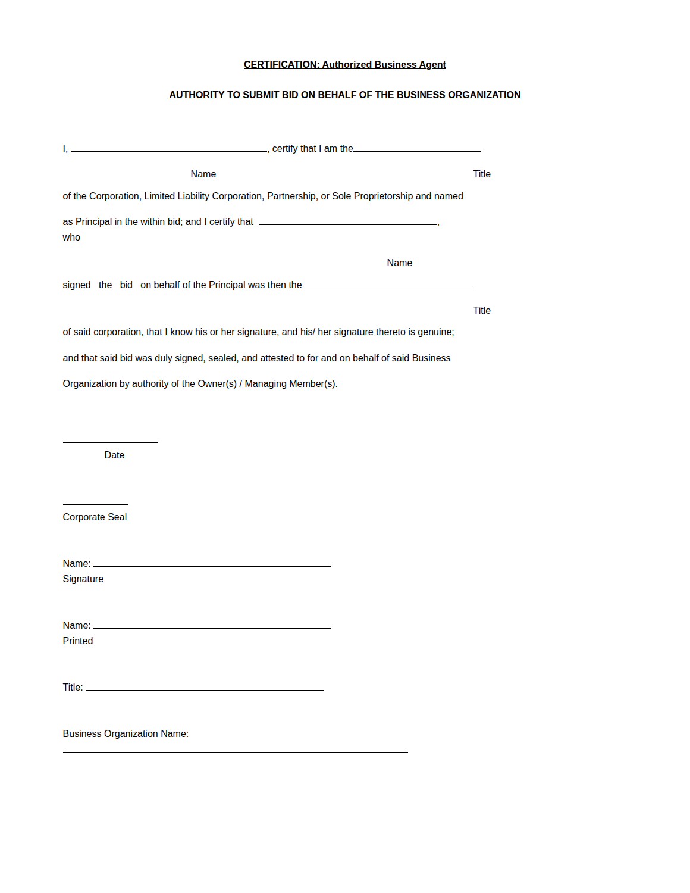CERTIFICATION: Authorized Business Agent
AUTHORITY TO SUBMIT BID ON BEHALF OF THE BUSINESS ORGANIZATION
I, , certify that I am the
Name Title
of the Corporation, Limited Liability Corporation, Partnership, or Sole Proprietorship and named
as Principal in the within bid; and I certify that ,
who
Name
signed the bid on behalf of the Principal was then the
Title
of said corporation, that I know his or her signature, and his/ her signature thereto is genuine;
and that said bid was duly signed, sealed, and attested to for and on behalf of said Business
Organization by authority of the Owner(s) / Managing Member(s).
Date
Corporate Seal
Name:
Signature
Name:
Printed
Title:
Business Organization Name: